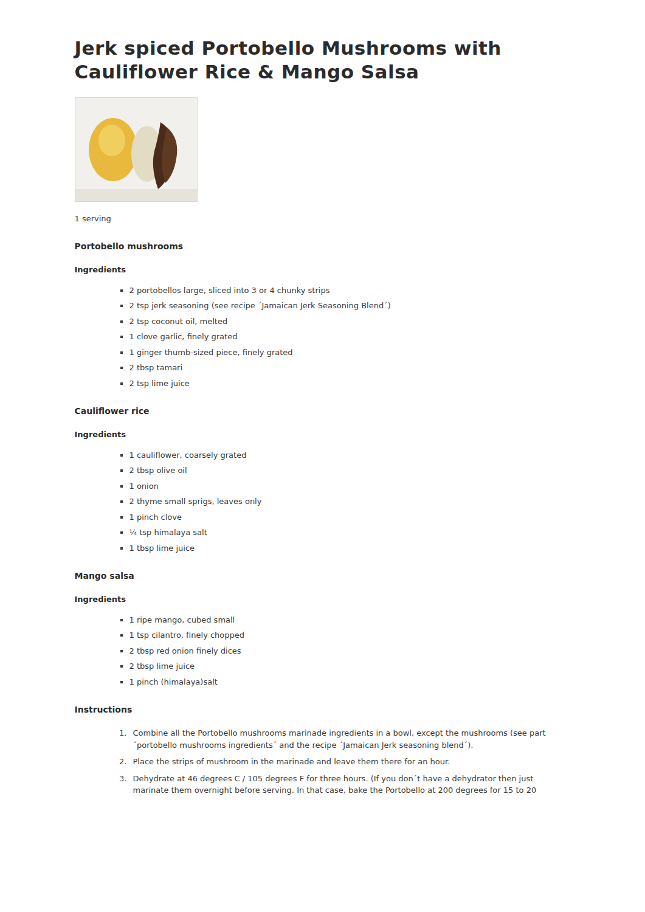Jerk spiced Portobello Mushrooms with Cauliflower Rice & Mango Salsa
1 serving
Portobello mushrooms
Ingredients
2 portobellos large, sliced into 3 or 4 chunky strips
2 tsp jerk seasoning (see recipe ´Jamaican Jerk Seasoning Blend´)
2 tsp coconut oil, melted
1 clove garlic, finely grated
1 ginger thumb-sized piece, finely grated
2 tbsp tamari
2 tsp lime juice
Cauliflower rice
Ingredients
1 cauliflower, coarsely grated
2 tbsp olive oil
1 onion
2 thyme small sprigs, leaves only
1 pinch clove
¼ tsp himalaya salt
1 tbsp lime juice
Mango salsa
Ingredients
1 ripe mango, cubed small
1 tsp cilantro, finely chopped
2 tbsp red onion finely dices
2 tbsp lime juice
1 pinch (himalaya)salt
Instructions
Combine all the Portobello mushrooms marinade ingredients in a bowl, except the mushrooms (see part ´portobello mushrooms ingredients´ and the recipe ´Jamaican Jerk seasoning blend´).
Place the strips of mushroom in the marinade and leave them there for an hour.
Dehydrate at 46 degrees C / 105 degrees F for three hours. (If you don´t have a dehydrator then just marinate them overnight before serving. In that case, bake the Portobello at 200 degrees for 15 to 20